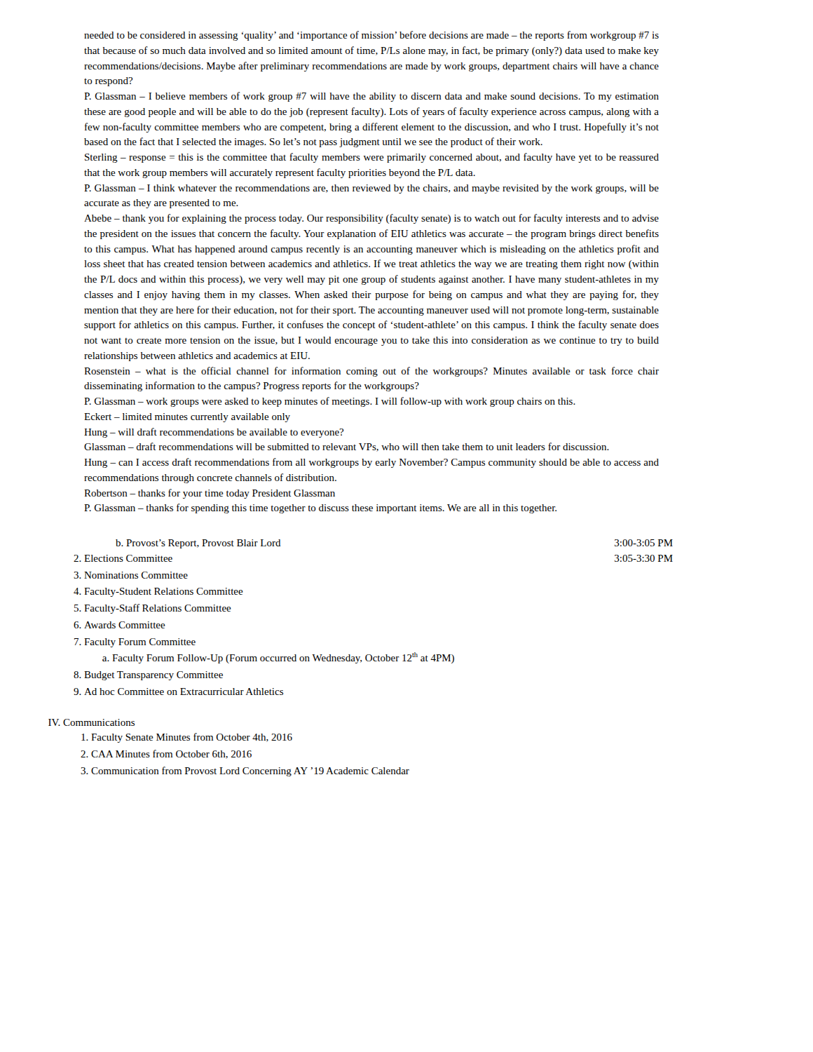needed to be considered in assessing ‘quality’ and ‘importance of mission’ before decisions are made – the reports from workgroup #7 is that because of so much data involved and so limited amount of time, P/Ls alone may, in fact, be primary (only?) data used to make key recommendations/decisions. Maybe after preliminary recommendations are made by work groups, department chairs will have a chance to respond?
P. Glassman – I believe members of work group #7 will have the ability to discern data and make sound decisions. To my estimation these are good people and will be able to do the job (represent faculty). Lots of years of faculty experience across campus, along with a few non-faculty committee members who are competent, bring a different element to the discussion, and who I trust. Hopefully it’s not based on the fact that I selected the images. So let’s not pass judgment until we see the product of their work.
Sterling – response = this is the committee that faculty members were primarily concerned about, and faculty have yet to be reassured that the work group members will accurately represent faculty priorities beyond the P/L data.
P. Glassman – I think whatever the recommendations are, then reviewed by the chairs, and maybe revisited by the work groups, will be accurate as they are presented to me.
Abebe – thank you for explaining the process today. Our responsibility (faculty senate) is to watch out for faculty interests and to advise the president on the issues that concern the faculty. Your explanation of EIU athletics was accurate – the program brings direct benefits to this campus. What has happened around campus recently is an accounting maneuver which is misleading on the athletics profit and loss sheet that has created tension between academics and athletics. If we treat athletics the way we are treating them right now (within the P/L docs and within this process), we very well may pit one group of students against another. I have many student-athletes in my classes and I enjoy having them in my classes. When asked their purpose for being on campus and what they are paying for, they mention that they are here for their education, not for their sport. The accounting maneuver used will not promote long-term, sustainable support for athletics on this campus. Further, it confuses the concept of ‘student-athlete’ on this campus. I think the faculty senate does not want to create more tension on the issue, but I would encourage you to take this into consideration as we continue to try to build relationships between athletics and academics at EIU.
Rosenstein – what is the official channel for information coming out of the workgroups? Minutes available or task force chair disseminating information to the campus? Progress reports for the workgroups?
P. Glassman – work groups were asked to keep minutes of meetings. I will follow-up with work group chairs on this.
Eckert – limited minutes currently available only
Hung – will draft recommendations be available to everyone?
Glassman – draft recommendations will be submitted to relevant VPs, who will then take them to unit leaders for discussion.
Hung – can I access draft recommendations from all workgroups by early November? Campus community should be able to access and recommendations through concrete channels of distribution.
Robertson – thanks for your time today President Glassman
P. Glassman – thanks for spending this time together to discuss these important items. We are all in this together.
Provost’s Report, Provost Blair Lord 3:00-3:05 PM
Elections Committee 3:05-3:30 PM
Nominations Committee
Faculty-Student Relations Committee
Faculty-Staff Relations Committee
Awards Committee
Faculty Forum Committee
Faculty Forum Follow-Up (Forum occurred on Wednesday, October 12th at 4PM)
Budget Transparency Committee
Ad hoc Committee on Extracurricular Athletics
Communications
Faculty Senate Minutes from October 4th, 2016
CAA Minutes from October 6th, 2016
Communication from Provost Lord Concerning AY ’19 Academic Calendar